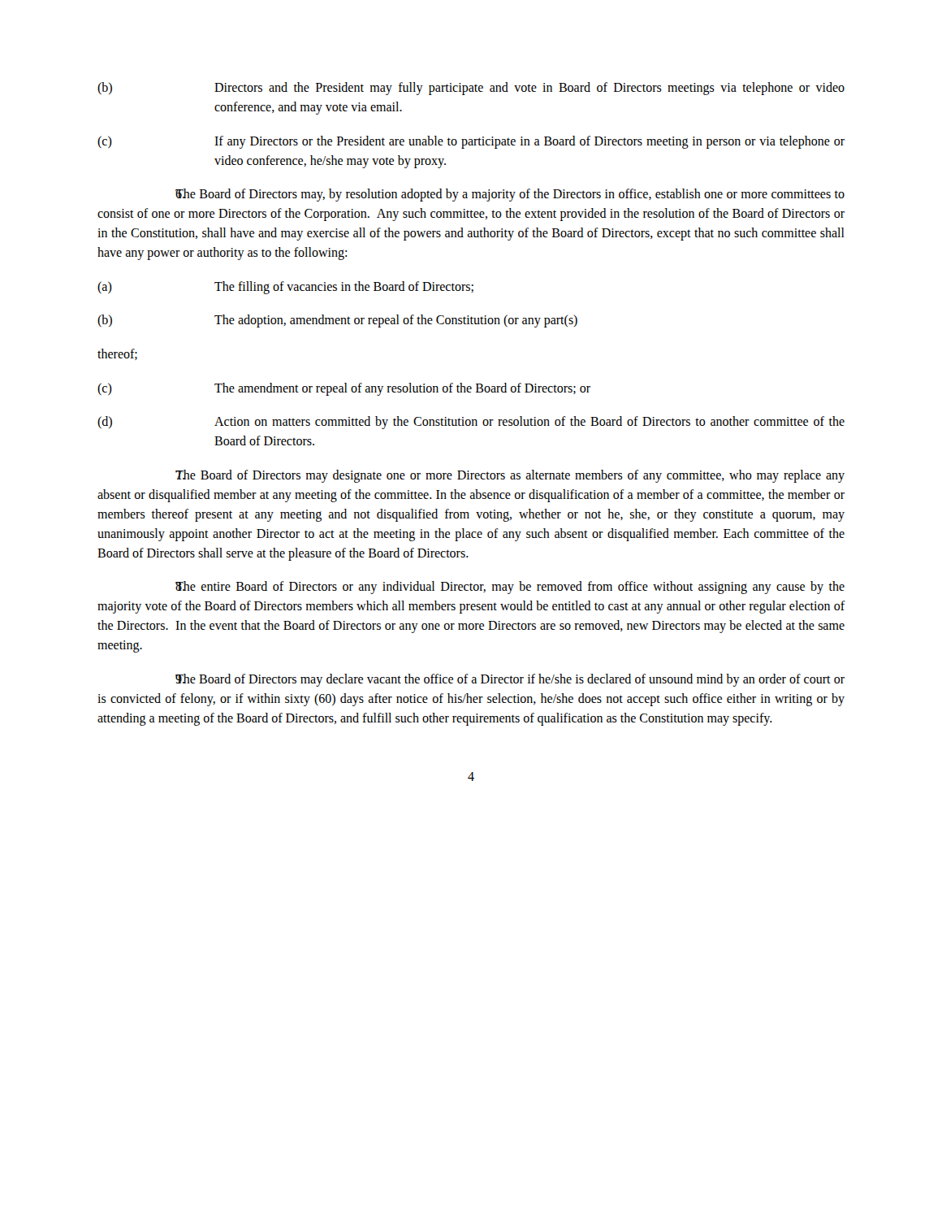(b) Directors and the President may fully participate and vote in Board of Directors meetings via telephone or video conference, and may vote via email.
(c) If any Directors or the President are unable to participate in a Board of Directors meeting in person or via telephone or video conference, he/she may vote by proxy.
6. The Board of Directors may, by resolution adopted by a majority of the Directors in office, establish one or more committees to consist of one or more Directors of the Corporation. Any such committee, to the extent provided in the resolution of the Board of Directors or in the Constitution, shall have and may exercise all of the powers and authority of the Board of Directors, except that no such committee shall have any power or authority as to the following:
(a) The filling of vacancies in the Board of Directors;
(b) The adoption, amendment or repeal of the Constitution (or any part(s)
thereof;
(c) The amendment or repeal of any resolution of the Board of Directors; or
(d) Action on matters committed by the Constitution or resolution of the Board of Directors to another committee of the Board of Directors.
7. The Board of Directors may designate one or more Directors as alternate members of any committee, who may replace any absent or disqualified member at any meeting of the committee. In the absence or disqualification of a member of a committee, the member or members thereof present at any meeting and not disqualified from voting, whether or not he, she, or they constitute a quorum, may unanimously appoint another Director to act at the meeting in the place of any such absent or disqualified member. Each committee of the Board of Directors shall serve at the pleasure of the Board of Directors.
8. The entire Board of Directors or any individual Director, may be removed from office without assigning any cause by the majority vote of the Board of Directors members which all members present would be entitled to cast at any annual or other regular election of the Directors. In the event that the Board of Directors or any one or more Directors are so removed, new Directors may be elected at the same meeting.
9. The Board of Directors may declare vacant the office of a Director if he/she is declared of unsound mind by an order of court or is convicted of felony, or if within sixty (60) days after notice of his/her selection, he/she does not accept such office either in writing or by attending a meeting of the Board of Directors, and fulfill such other requirements of qualification as the Constitution may specify.
4